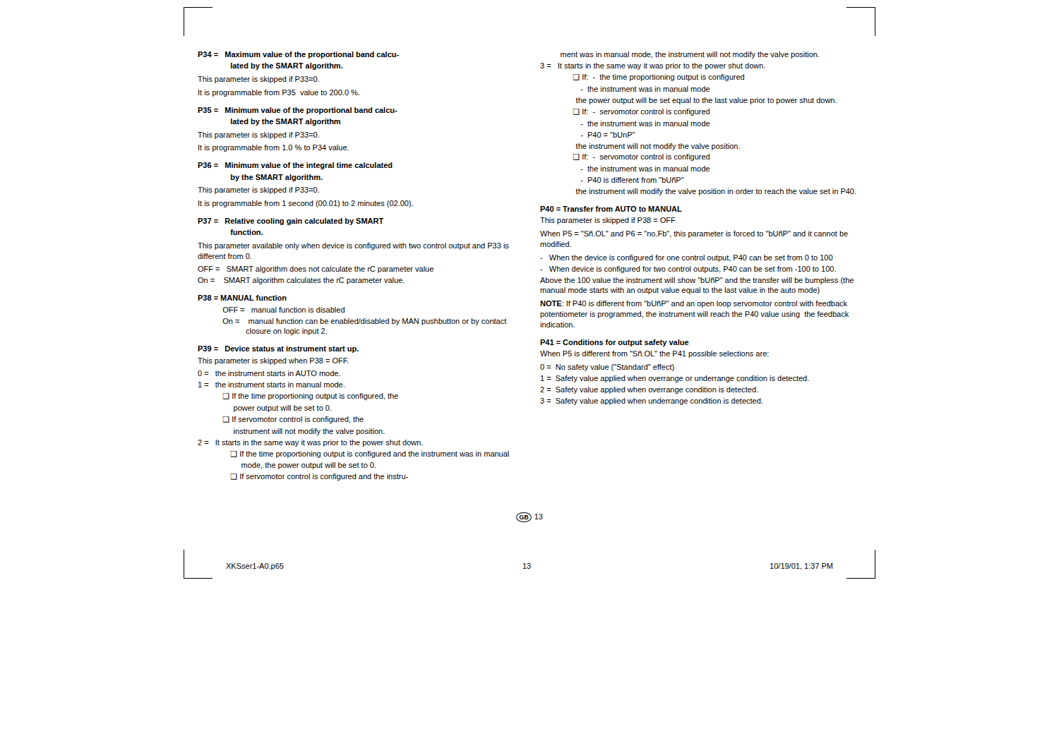P34 = Maximum value of the proportional band calcu-
lated by the SMART algorithm.
This parameter is skipped if P33=0.
It is programmable from P35 value to 200.0 %.
P35 = Minimum value of the proportional band calcu-
lated by the SMART algorithm
This parameter is skipped if P33=0.
It is programmable from 1.0 % to P34 value.
P36 = Minimum value of the integral time calculated
by the SMART algorithm.
This parameter is skipped if P33=0.
It is programmable from 1 second (00.01) to 2 minutes (02.00).
P37 = Relative cooling gain calculated by SMART
function.
This parameter available only when device is configured with two control output and P33 is different from 0.
OFF = SMART algorithm does not calculate the rC parameter value
On = SMART algorithm calculates the rC parameter value.
P38 = MANUAL function
OFF = manual function is disabled
On = manual function can be enabled/disabled by MAN pushbutton or by contact closure on logic input 2.
P39 = Device status at instrument start up.
This parameter is skipped when P38 = OFF.
0 = the instrument starts in AUTO mode.
1 = the instrument starts in manual mode.
❑ If the time proportioning output is configured, the
power output will be set to 0.
❑ If servomotor control is configured, the
instrument will not modify the valve position.
2 = It starts in the same way it was prior to the power shut down.
❑ If the time proportioning output is configured and the instrument was in manual mode, the power output will be set to 0.
❑ If servomotor control is configured and the instru-
ment was in manual mode, the instrument will not modify the valve position.
3 = It starts in the same way it was prior to the power shut down.
❑ If: - the time proportioning output is configured
- the instrument was in manual mode
the power output will be set equal to the last value prior to power shut down.
❑ If: - servomotor control is configured
- the instrument was in manual mode
- P40 = "bUnP"
the instrument will not modify the valve position.
❑ If: - servomotor control is configured
- the instrument was in manual mode
- P40 is different from "bUñP"
the instrument will modify the valve position in order to reach the value set in P40.
P40 = Transfer from AUTO to MANUAL
This parameter is skipped if P38 = OFF
When P5 = "Sñ.OL" and P6 = "no.Fb", this parameter is forced to "bUñP" and it cannot be modified.
- When the device is configured for one control output, P40 can be set from 0 to 100
- When device is configured for two control outputs, P40 can be set from -100 to 100.
Above the 100 value the instrument will show "bUñP" and the transfer will be bumpless (the manual mode starts with an output value equal to the last value in the auto mode)
NOTE: If P40 is different from "bUñP" and an open loop servomotor control with feedback potentiometer is programmed, the instrument will reach the P40 value using the feedback indication.
P41 = Conditions for output safety value
When P5 is different from "Sñ.OL" the P41 possible selections are:
0 = No safety value ("Standard" effect)
1 = Safety value applied when overrange or underrange condition is detected.
2 = Safety value applied when overrange condition is detected.
3 = Safety value applied when underrange condition is detected.
GB13
XKSser1-A0.p65 13 10/19/01, 1:37 PM